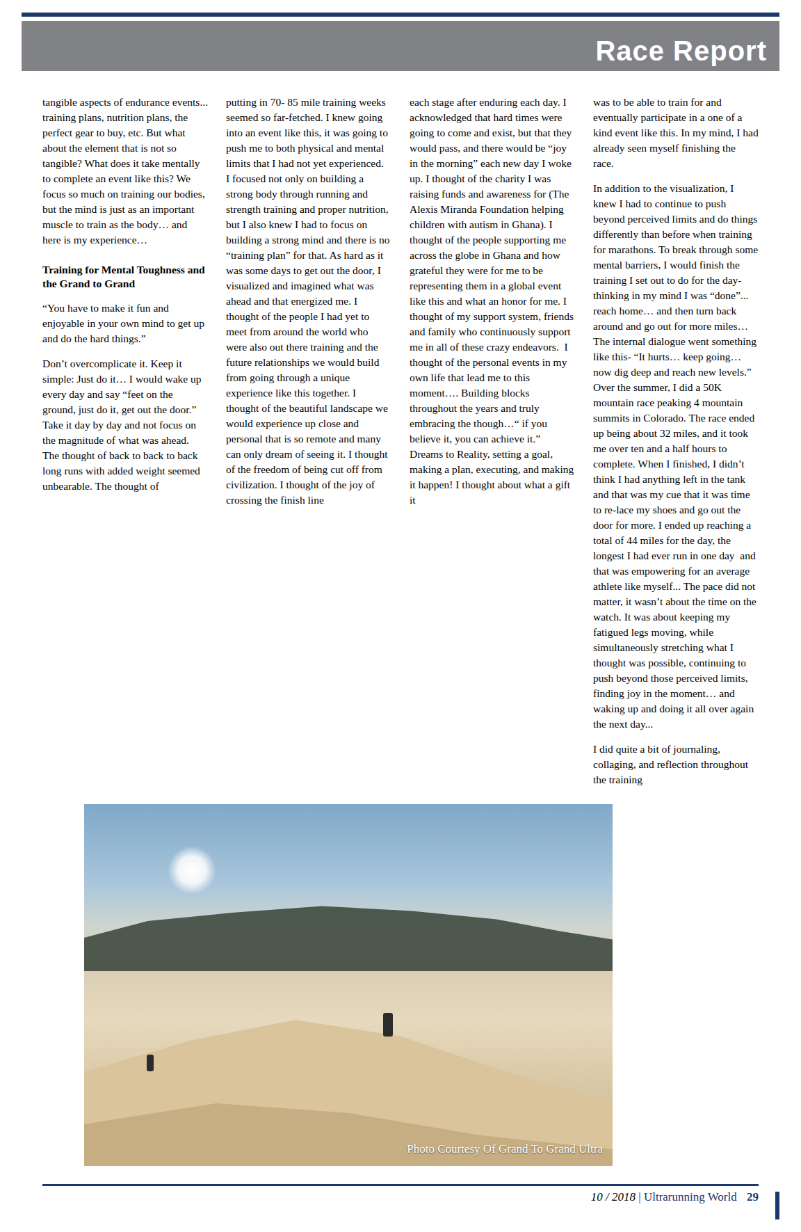Race Report
tangible aspects of endurance events... training plans, nutrition plans, the perfect gear to buy, etc. But what about the element that is not so tangible? What does it take mentally to complete an event like this? We focus so much on training our bodies, but the mind is just as an important muscle to train as the body… and here is my experience…
Training for Mental Toughness and the Grand to Grand
“You have to make it fun and enjoyable in your own mind to get up and do the hard things.”
Don’t overcomplicate it. Keep it simple: Just do it… I would wake up every day and say “feet on the ground, just do it, get out the door.” Take it day by day and not focus on the magnitude of what was ahead. The thought of back to back to back long runs with added weight seemed unbearable. The thought of
putting in 70- 85 mile training weeks seemed so far-fetched. I knew going into an event like this, it was going to push me to both physical and mental limits that I had not yet experienced. I focused not only on building a strong body through running and strength training and proper nutrition, but I also knew I had to focus on building a strong mind and there is no “training plan” for that. As hard as it was some days to get out the door, I visualized and imagined what was ahead and that energized me. I thought of the people I had yet to meet from around the world who were also out there training and the future relationships we would build from going through a unique experience like this together. I thought of the beautiful landscape we would experience up close and personal that is so remote and many can only dream of seeing it. I thought of the freedom of being cut off from civilization. I thought of the joy of crossing the finish line
each stage after enduring each day. I acknowledged that hard times were going to come and exist, but that they would pass, and there would be “joy in the morning” each new day I woke up. I thought of the charity I was raising funds and awareness for (The Alexis Miranda Foundation helping children with autism in Ghana). I thought of the people supporting me across the globe in Ghana and how grateful they were for me to be representing them in a global event like this and what an honor for me. I thought of my support system, friends and family who continuously support me in all of these crazy endeavors. I thought of the personal events in my own life that lead me to this moment…. Building blocks throughout the years and truly embracing the though…“ if you believe it, you can achieve it.” Dreams to Reality, setting a goal, making a plan, executing, and making it happen! I thought about what a gift it
was to be able to train for and eventually participate in a one of a kind event like this. In my mind, I had already seen myself finishing the race.
In addition to the visualization, I knew I had to continue to push beyond perceived limits and do things differently than before when training for marathons. To break through some mental barriers, I would finish the training I set out to do for the day- thinking in my mind I was “done”... reach home… and then turn back around and go out for more miles… The internal dialogue went something like this- “It hurts… keep going… now dig deep and reach new levels.” Over the summer, I did a 50K mountain race peaking 4 mountain summits in Colorado. The race ended up being about 32 miles, and it took me over ten and a half hours to complete. When I finished, I didn’t think I had anything left in the tank and that was my cue that it was time to re-lace my shoes and go out the door for more. I ended up reaching a total of 44 miles for the day, the longest I had ever run in one day and that was empowering for an average athlete like myself... The pace did not matter, it wasn’t about the time on the watch. It was about keeping my fatigued legs moving, while simultaneously stretching what I thought was possible, continuing to push beyond those perceived limits, finding joy in the moment… and waking up and doing it all over again the next day...
I did quite a bit of journaling, collaging, and reflection throughout the training
Photo Courtesy Of Grand To Grand Ultra
10 / 2018 | Ultrarunning World 29